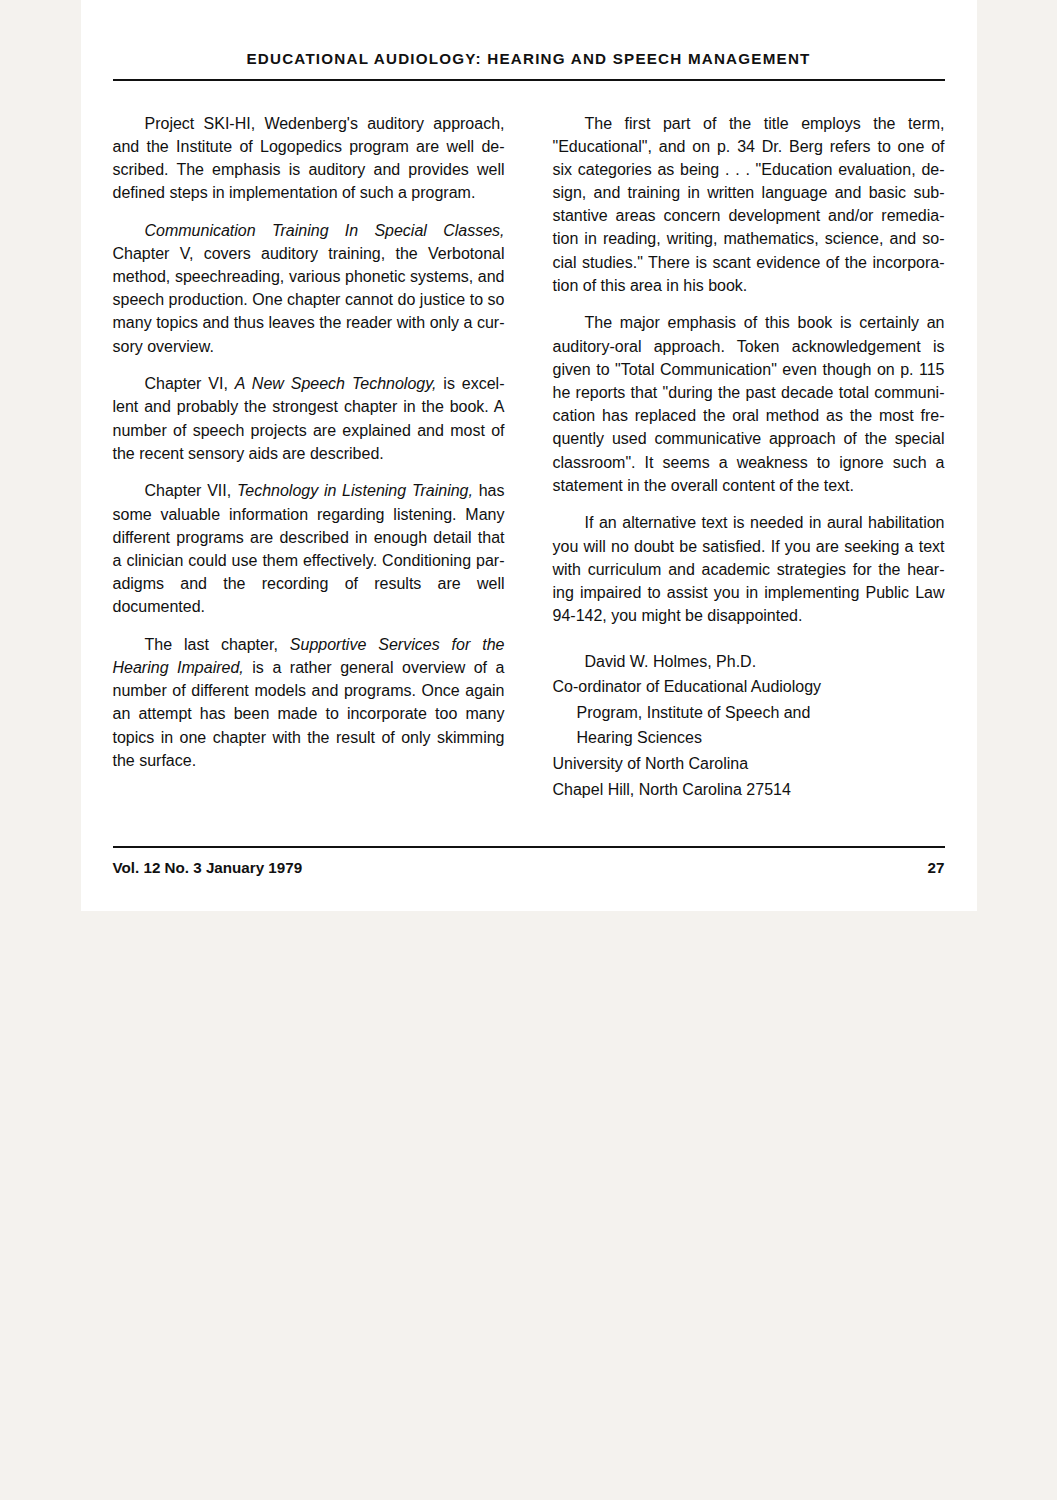Educational Audiology: Hearing and Speech Management
Project SKI-HI, Wedenberg's auditory approach, and the Institute of Logopedics program are well described. The emphasis is auditory and provides well defined steps in implementation of such a program.
Communication Training In Special Classes, Chapter V, covers auditory training, the Verbotonal method, speechreading, various phonetic systems, and speech production. One chapter cannot do justice to so many topics and thus leaves the reader with only a cursory overview.
Chapter VI, A New Speech Technology, is excellent and probably the strongest chapter in the book. A number of speech projects are explained and most of the recent sensory aids are described.
Chapter VII, Technology in Listening Training, has some valuable information regarding listening. Many different programs are described in enough detail that a clinician could use them effectively. Conditioning paradigms and the recording of results are well documented.
The last chapter, Supportive Services for the Hearing Impaired, is a rather general overview of a number of different models and programs. Once again an attempt has been made to incorporate too many topics in one chapter with the result of only skimming the surface.
The first part of the title employs the term, "Educational", and on p. 34 Dr. Berg refers to one of six categories as being . . . "Education evaluation, design, and training in written language and basic substantive areas concern development and/or remediation in reading, writing, mathematics, science, and social studies." There is scant evidence of the incorporation of this area in his book.
The major emphasis of this book is certainly an auditory-oral approach. Token acknowledgement is given to "Total Communication" even though on p. 115 he reports that "during the past decade total communication has replaced the oral method as the most frequently used communicative approach of the special classroom". It seems a weakness to ignore such a statement in the overall content of the text.
If an alternative text is needed in aural habilitation you will no doubt be satisfied. If you are seeking a text with curriculum and academic strategies for the hearing impaired to assist you in implementing Public Law 94-142, you might be disappointed.
David W. Holmes, Ph.D.
Co-ordinator of Educational Audiology
Program, Institute of Speech and
Hearing Sciences
University of North Carolina
Chapel Hill, North Carolina 27514
Vol. 12 No. 3 January 1979 27